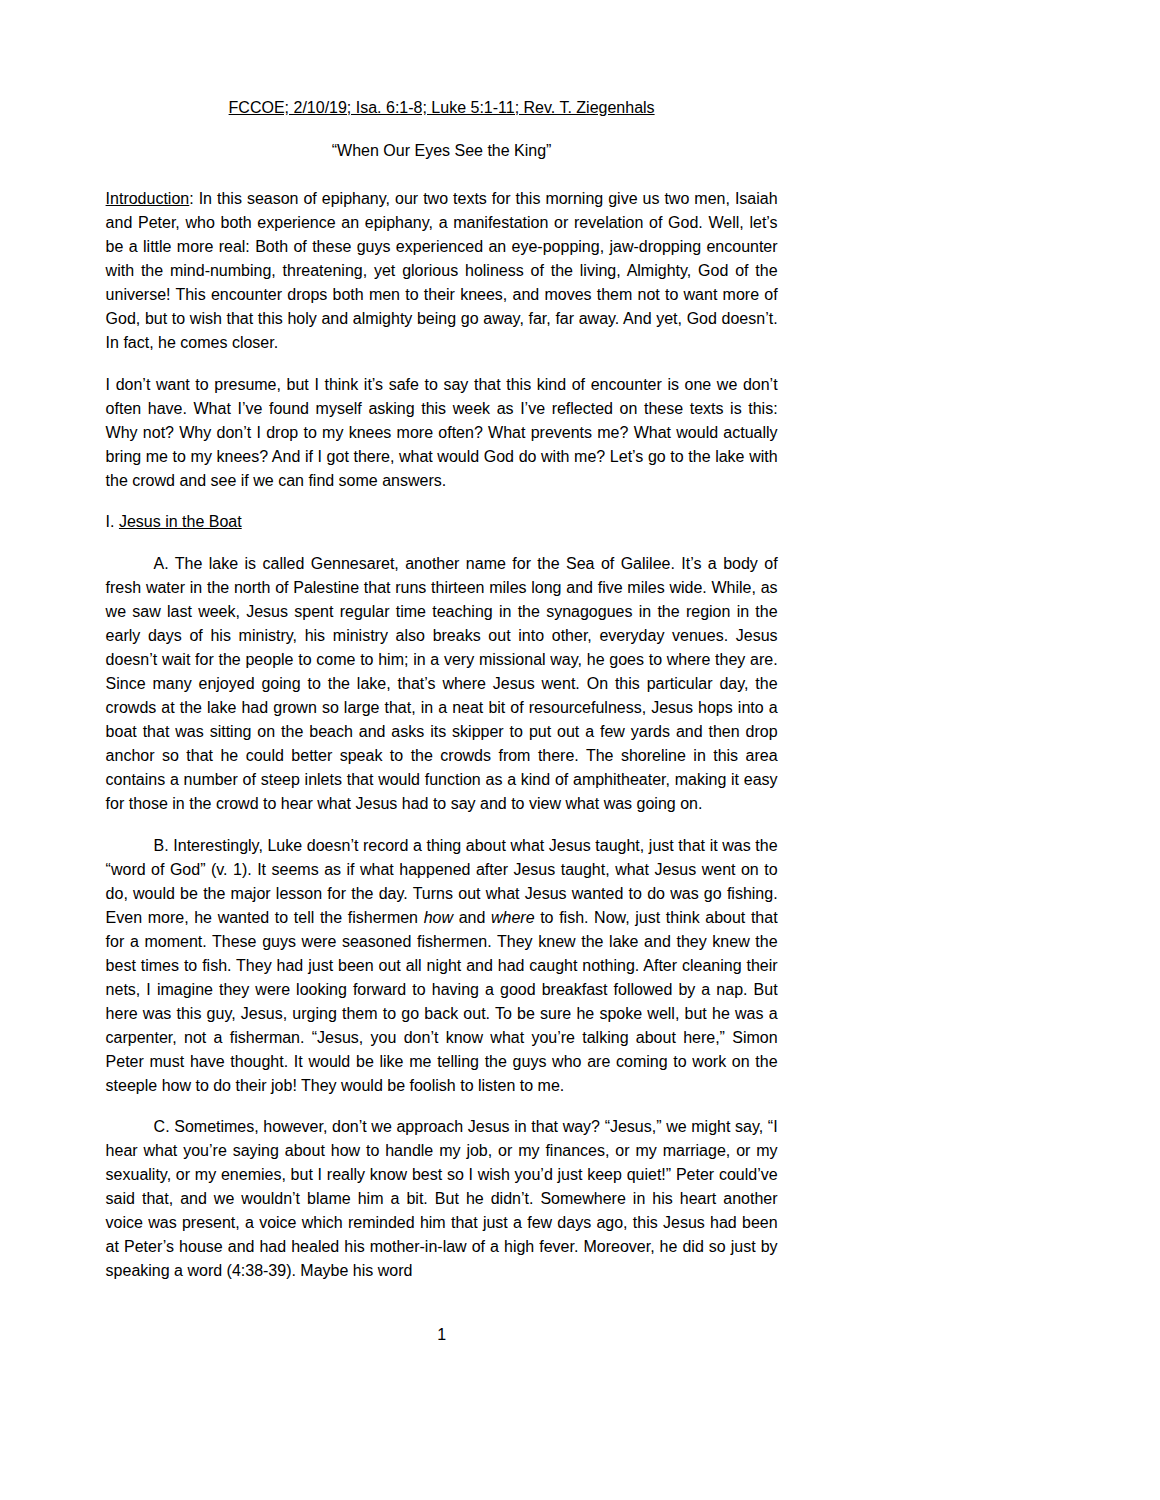FCCOE; 2/10/19; Isa. 6:1-8; Luke 5:1-11; Rev. T. Ziegenhals
“When Our Eyes See the King”
Introduction: In this season of epiphany, our two texts for this morning give us two men, Isaiah and Peter, who both experience an epiphany, a manifestation or revelation of God. Well, let’s be a little more real: Both of these guys experienced an eye-popping, jaw-dropping encounter with the mind-numbing, threatening, yet glorious holiness of the living, Almighty, God of the universe! This encounter drops both men to their knees, and moves them not to want more of God, but to wish that this holy and almighty being go away, far, far away. And yet, God doesn’t. In fact, he comes closer.
I don’t want to presume, but I think it’s safe to say that this kind of encounter is one we don’t often have. What I’ve found myself asking this week as I’ve reflected on these texts is this: Why not? Why don’t I drop to my knees more often? What prevents me? What would actually bring me to my knees? And if I got there, what would God do with me? Let’s go to the lake with the crowd and see if we can find some answers.
I. Jesus in the Boat
A. The lake is called Gennesaret, another name for the Sea of Galilee. It’s a body of fresh water in the north of Palestine that runs thirteen miles long and five miles wide. While, as we saw last week, Jesus spent regular time teaching in the synagogues in the region in the early days of his ministry, his ministry also breaks out into other, everyday venues. Jesus doesn’t wait for the people to come to him; in a very missional way, he goes to where they are. Since many enjoyed going to the lake, that’s where Jesus went. On this particular day, the crowds at the lake had grown so large that, in a neat bit of resourcefulness, Jesus hops into a boat that was sitting on the beach and asks its skipper to put out a few yards and then drop anchor so that he could better speak to the crowds from there. The shoreline in this area contains a number of steep inlets that would function as a kind of amphitheater, making it easy for those in the crowd to hear what Jesus had to say and to view what was going on.
B. Interestingly, Luke doesn’t record a thing about what Jesus taught, just that it was the “word of God” (v. 1). It seems as if what happened after Jesus taught, what Jesus went on to do, would be the major lesson for the day. Turns out what Jesus wanted to do was go fishing. Even more, he wanted to tell the fishermen how and where to fish. Now, just think about that for a moment. These guys were seasoned fishermen. They knew the lake and they knew the best times to fish. They had just been out all night and had caught nothing. After cleaning their nets, I imagine they were looking forward to having a good breakfast followed by a nap. But here was this guy, Jesus, urging them to go back out. To be sure he spoke well, but he was a carpenter, not a fisherman. “Jesus, you don’t know what you’re talking about here,” Simon Peter must have thought. It would be like me telling the guys who are coming to work on the steeple how to do their job! They would be foolish to listen to me.
C. Sometimes, however, don’t we approach Jesus in that way? “Jesus,” we might say, “I hear what you’re saying about how to handle my job, or my finances, or my marriage, or my sexuality, or my enemies, but I really know best so I wish you’d just keep quiet!” Peter could’ve said that, and we wouldn’t blame him a bit. But he didn’t. Somewhere in his heart another voice was present, a voice which reminded him that just a few days ago, this Jesus had been at Peter’s house and had healed his mother-in-law of a high fever. Moreover, he did so just by speaking a word (4:38-39). Maybe his word
1